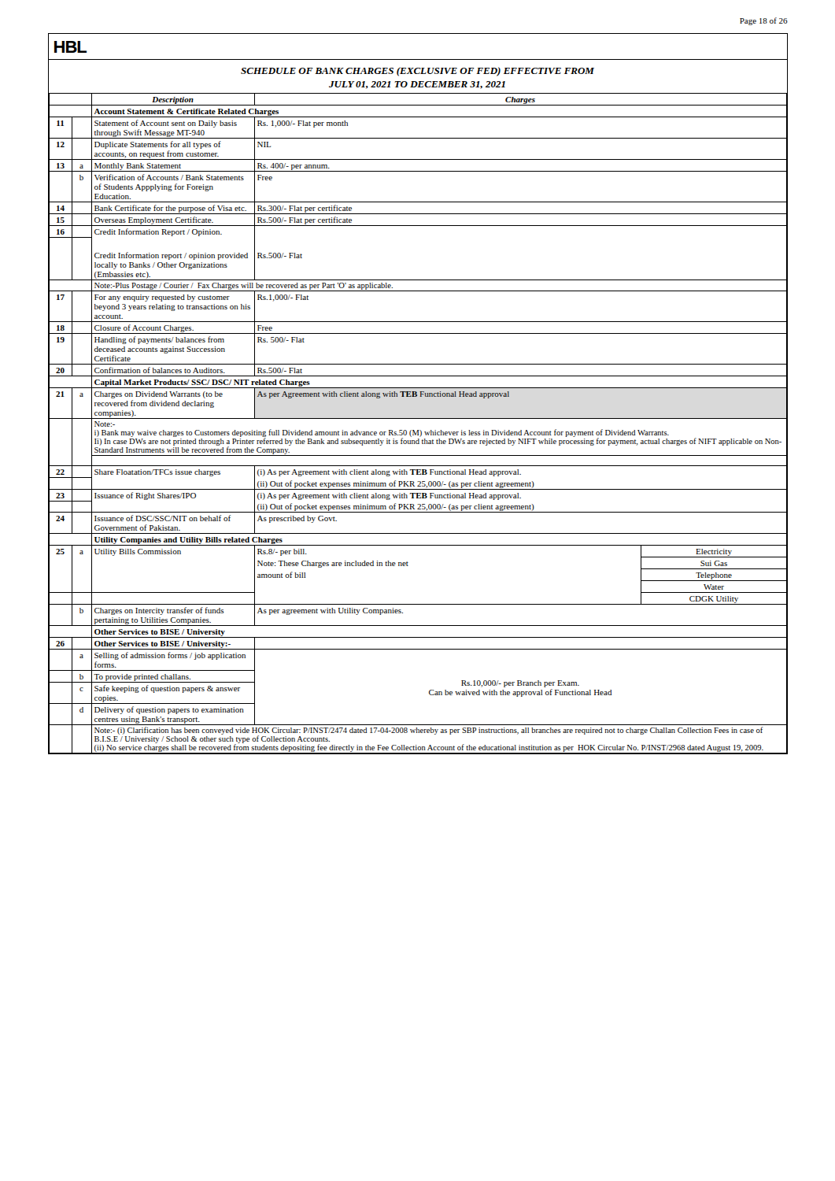Page 18 of 26
HBL
SCHEDULE OF BANK CHARGES (EXCLUSIVE OF FED) EFFECTIVE FROM
JULY 01, 2021 TO DECEMBER 31, 2021
| | | Description | Charges |
| | Account Statement & Certificate Related Charges |
| 11 | | Statement of Account sent on Daily basis through Swift Message MT-940 | Rs. 1,000/- Flat per month |
| 12 | | Duplicate Statements for all types of accounts, on request from customer. | NIL |
| 13 | a | Monthly Bank Statement | Rs. 400/- per annum. |
| | b | Verification of Accounts / Bank Statements of Students Appplying for Foreign Education. | Free |
| 14 | | Bank Certificate for the purpose of Visa etc. | Rs.300/- Flat per certificate |
| 15 | | Overseas Employment Certificate. | Rs.500/- Flat per certificate |
| 16 | | Credit Information Report / Opinion. | |
| | | Credit Information report / opinion provided locally to Banks / Other Organizations (Embassies etc). | Rs.500/- Flat |
| | Note:-Plus Postage / Courier / Fax Charges will be recovered as per Part 'O' as applicable. |
| 17 | | For any enquiry requested by customer beyond 3 years relating to transactions on his account. | Rs.1,000/- Flat |
| 18 | | Closure of Account Charges. | Free |
| 19 | | Handling of payments/ balances from deceased accounts against Succession Certificate | Rs. 500/- Flat |
| 20 | | Confirmation of balances to Auditors. | Rs.500/- Flat |
| | Capital Market Products/ SSC/ DSC/ NIT related Charges |
| 21 | a | Charges on Dividend Warrants (to be recovered from dividend declaring companies). | As per Agreement with client along with TEB Functional Head approval |
| | | Note:- i) Bank may waive charges to Customers depositing full Dividend amount in advance or Rs.50 (M) whichever is less in Dividend Account for payment of Dividend Warrants. Ii) In case DWs are not printed through a Printer referred by the Bank and subsequently it is found that the DWs are rejected by NIFT while processing for payment, actual charges of NIFT applicable on Non-Standard Instruments will be recovered from the Company. |
| 22 | | Share Floatation/TFCs issue charges | (i) As per Agreement with client along with TEB Functional Head approval. |
| | | (ii) Out of pocket expenses minimum of PKR 25,000/- (as per client agreement) |
| 23 | | Issuance of Right Shares/IPO | (i) As per Agreement with client along with TEB Functional Head approval. |
| | | (ii) Out of pocket expenses minimum of PKR 25,000/- (as per client agreement) |
| 24 | | Issuance of DSC/SSC/NIT on behalf of Government of Pakistan. | As prescribed by Govt. |
| | Utility Companies and Utility Bills related Charges |
| 25 | a | Utility Bills Commission | Rs.8/- per bill. | Electricity |
| Note: These Charges are included in the net | Sui Gas |
| amount of bill | Telephone |
| | Water |
| | | | CDGK Utility |
| | b | Charges on Intercity transfer of funds pertaining to Utilities Companies. | As per agreement with Utility Companies. |
| | Other Services to BISE / University |
| 26 | | Other Services to BISE / University:- | |
| | a | Selling of admission forms / job application forms. | Rs.10,000/- per Branch per Exam. Can be waived with the approval of Functional Head |
| | b | To provide printed challans. |
| | c | Safe keeping of question papers & answer copies. |
| | d | Delivery of question papers to examination centres using Bank's transport. |
| | | Note:- (i) Clarification has been conveyed vide HOK Circular: P/INST/2474 dated 17-04-2008 whereby as per SBP instructions, all branches are required not to charge Challan Collection Fees in case of B.I.S.E / University / School & other such type of Collection Accounts. (ii) No service charges shall be recovered from students depositing fee directly in the Fee Collection Account of the educational institution as per HOK Circular No. P/INST/2968 dated August 19, 2009. |